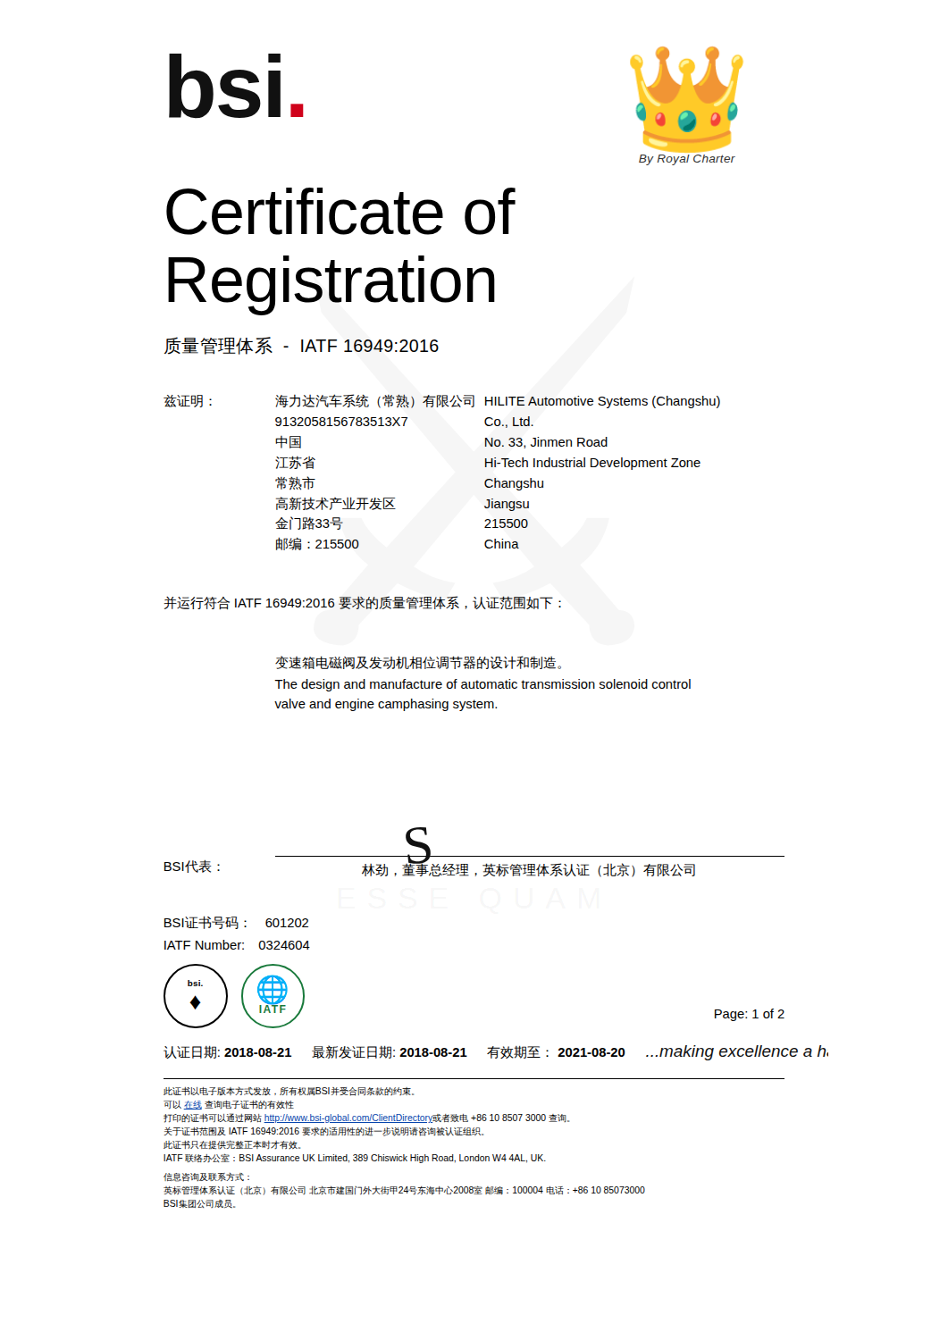⚔
ESSE QUAM
bsi.
👑
By Royal Charter
Certificate of Registration
质量管理体系 - IATF 16949:2016
兹证明：
海力达汽车系统（常熟）有限公司
9132058156783513X7
中国
江苏省
常熟市
高新技术产业开发区
金门路33号
邮编：215500
HILITE Automotive Systems (Changshu)
Co., Ltd.
No. 33, Jinmen Road
Hi-Tech Industrial Development Zone
Changshu
Jiangsu
215500
China
并运行符合 IATF 16949:2016 要求的质量管理体系，认证范围如下：
变速箱电磁阀及发动机相位调节器的设计和制造。
The design and manufacture of automatic transmission solenoid control valve and engine camphasing system.
BSI代表：
S
林劲，董事总经理，英标管理体系认证（北京）有限公司
BSI证书号码：601202
IATF Number:0324604
bsi. ♦
🌐 IATF
Page: 1 of 2
认证日期: 2018-08-21
最新发证日期: 2018-08-21
有效期至： 2021-08-20
...making excellence a habit.™
此证书以电子版本方式发放，所有权属BSI并受合同条款的约束。
可以 在线 查询电子证书的有效性
打印的证书可以通过网站 http://www.bsi-global.com/ClientDirectory或者致电 +86 10 8507 3000 查询。
关于证书范围及 IATF 16949:2016 要求的适用性的进一步说明请咨询被认证组织。
此证书只在提供完整正本时才有效。
IATF 联络办公室：BSI Assurance UK Limited, 389 Chiswick High Road, London W4 4AL, UK.
信息咨询及联系方式：
英标管理体系认证（北京）有限公司 北京市建国门外大街甲24号东海中心2008室 邮编：100004 电话：+86 10 85073000
BSI集团公司成员。